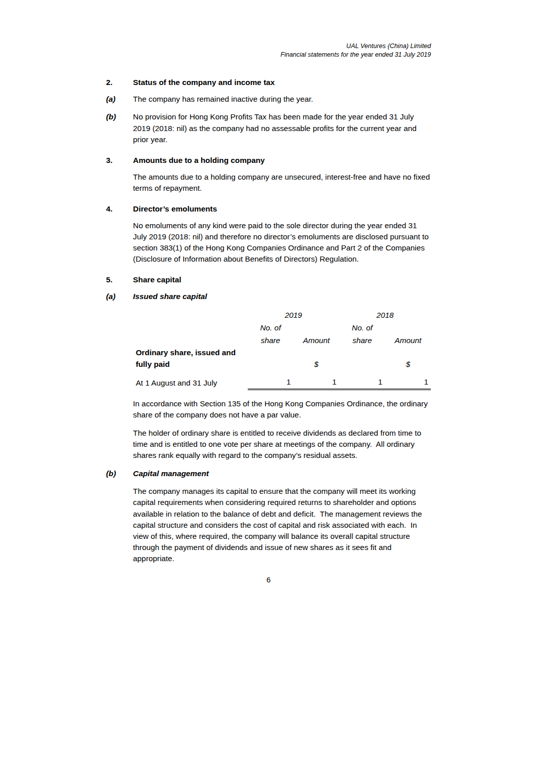UAL Ventures {China) Limited
Financial statements for the year ended 31 July 2019
2. Status of the company and income tax
(a) The company has remained inactive during the year.
(b) No provision for Hong Kong Profits Tax has been made for the year ended 31 July 2019 (2018: nil) as the company had no assessable profits for the current year and prior year.
3. Amounts due to a holding company
The amounts due to a holding company are unsecured, interest-free and have no fixed terms of repayment.
4. Director’s emoluments
No emoluments of any kind were paid to the sole director during the year ended 31 July 2019 (2018: nil) and therefore no director’s emoluments are disclosed pursuant to section 383(1) of the Hong Kong Companies Ordinance and Part 2 of the Companies (Disclosure of Information about Benefits of Directors) Regulation.
5. Share capital
(a) Issued share capital
| | 2019 | 2018 |
| | No. of | | No. of | |
| | share | Amount | share | Amount |
| Ordinary share, issued and fully paid | | $ | | $ |
| At 1 August and 31 July | 1 | 1 | 1 | 1 |
In accordance with Section 135 of the Hong Kong Companies Ordinance, the ordinary share of the company does not have a par value.
The holder of ordinary share is entitled to receive dividends as declared from time to time and is entitled to one vote per share at meetings of the company. All ordinary shares rank equally with regard to the company’s residual assets.
(b) Capital management
The company manages its capital to ensure that the company will meet its working capital requirements when considering required returns to shareholder and options available in relation to the balance of debt and deficit. The management reviews the capital structure and considers the cost of capital and risk associated with each. In view of this, where required, the company will balance its overall capital structure through the payment of dividends and issue of new shares as it sees fit and appropriate.
6